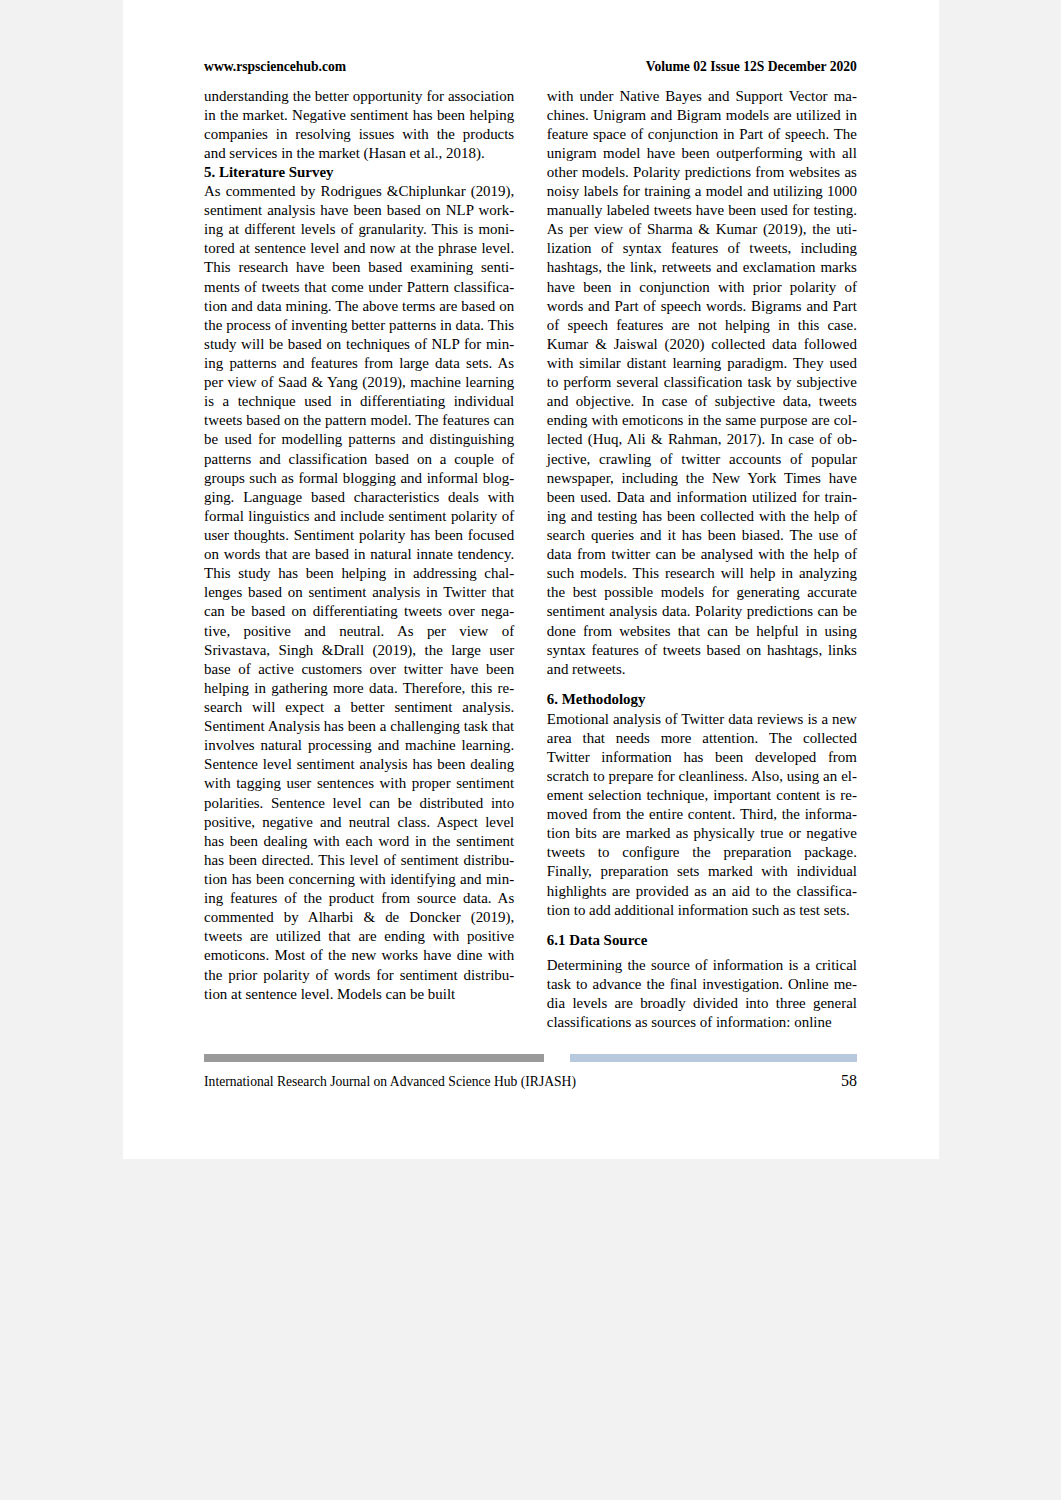www.rspsciencehub.com Volume 02 Issue 12S December 2020
understanding the better opportunity for association in the market. Negative sentiment has been helping companies in resolving issues with the products and services in the market (Hasan et al., 2018).
5. Literature Survey
As commented by Rodrigues &Chiplunkar (2019), sentiment analysis have been based on NLP working at different levels of granularity. This is monitored at sentence level and now at the phrase level. This research have been based examining sentiments of tweets that come under Pattern classification and data mining. The above terms are based on the process of inventing better patterns in data. This study will be based on techniques of NLP for mining patterns and features from large data sets. As per view of Saad & Yang (2019), machine learning is a technique used in differentiating individual tweets based on the pattern model. The features can be used for modelling patterns and distinguishing patterns and classification based on a couple of groups such as formal blogging and informal blogging. Language based characteristics deals with formal linguistics and include sentiment polarity of user thoughts. Sentiment polarity has been focused on words that are based in natural innate tendency. This study has been helping in addressing challenges based on sentiment analysis in Twitter that can be based on differentiating tweets over negative, positive and neutral. As per view of Srivastava, Singh &Drall (2019), the large user base of active customers over twitter have been helping in gathering more data. Therefore, this research will expect a better sentiment analysis. Sentiment Analysis has been a challenging task that involves natural processing and machine learning. Sentence level sentiment analysis has been dealing with tagging user sentences with proper sentiment polarities. Sentence level can be distributed into positive, negative and neutral class. Aspect level has been dealing with each word in the sentiment has been directed. This level of sentiment distribution has been concerning with identifying and mining features of the product from source data. As commented by Alharbi & de Doncker (2019), tweets are utilized that are ending with positive emoticons. Most of the new works have dine with the prior polarity of words for sentiment distribution at sentence level. Models can be built
with under Native Bayes and Support Vector machines. Unigram and Bigram models are utilized in feature space of conjunction in Part of speech. The unigram model have been outperforming with all other models. Polarity predictions from websites as noisy labels for training a model and utilizing 1000 manually labeled tweets have been used for testing. As per view of Sharma & Kumar (2019), the utilization of syntax features of tweets, including hashtags, the link, retweets and exclamation marks have been in conjunction with prior polarity of words and Part of speech words. Bigrams and Part of speech features are not helping in this case. Kumar & Jaiswal (2020) collected data followed with similar distant learning paradigm. They used to perform several classification task by subjective and objective. In case of subjective data, tweets ending with emoticons in the same purpose are collected (Huq, Ali & Rahman, 2017). In case of objective, crawling of twitter accounts of popular newspaper, including the New York Times have been used. Data and information utilized for training and testing has been collected with the help of search queries and it has been biased. The use of data from twitter can be analysed with the help of such models. This research will help in analyzing the best possible models for generating accurate sentiment analysis data. Polarity predictions can be done from websites that can be helpful in using syntax features of tweets based on hashtags, links and retweets.
6. Methodology
Emotional analysis of Twitter data reviews is a new area that needs more attention. The collected Twitter information has been developed from scratch to prepare for cleanliness. Also, using an element selection technique, important content is removed from the entire content. Third, the information bits are marked as physically true or negative tweets to configure the preparation package. Finally, preparation sets marked with individual highlights are provided as an aid to the classification to add additional information such as test sets.
6.1 Data Source
Determining the source of information is a critical task to advance the final investigation. Online media levels are broadly divided into three general classifications as sources of information: online
International Research Journal on Advanced Science Hub (IRJASH) 58